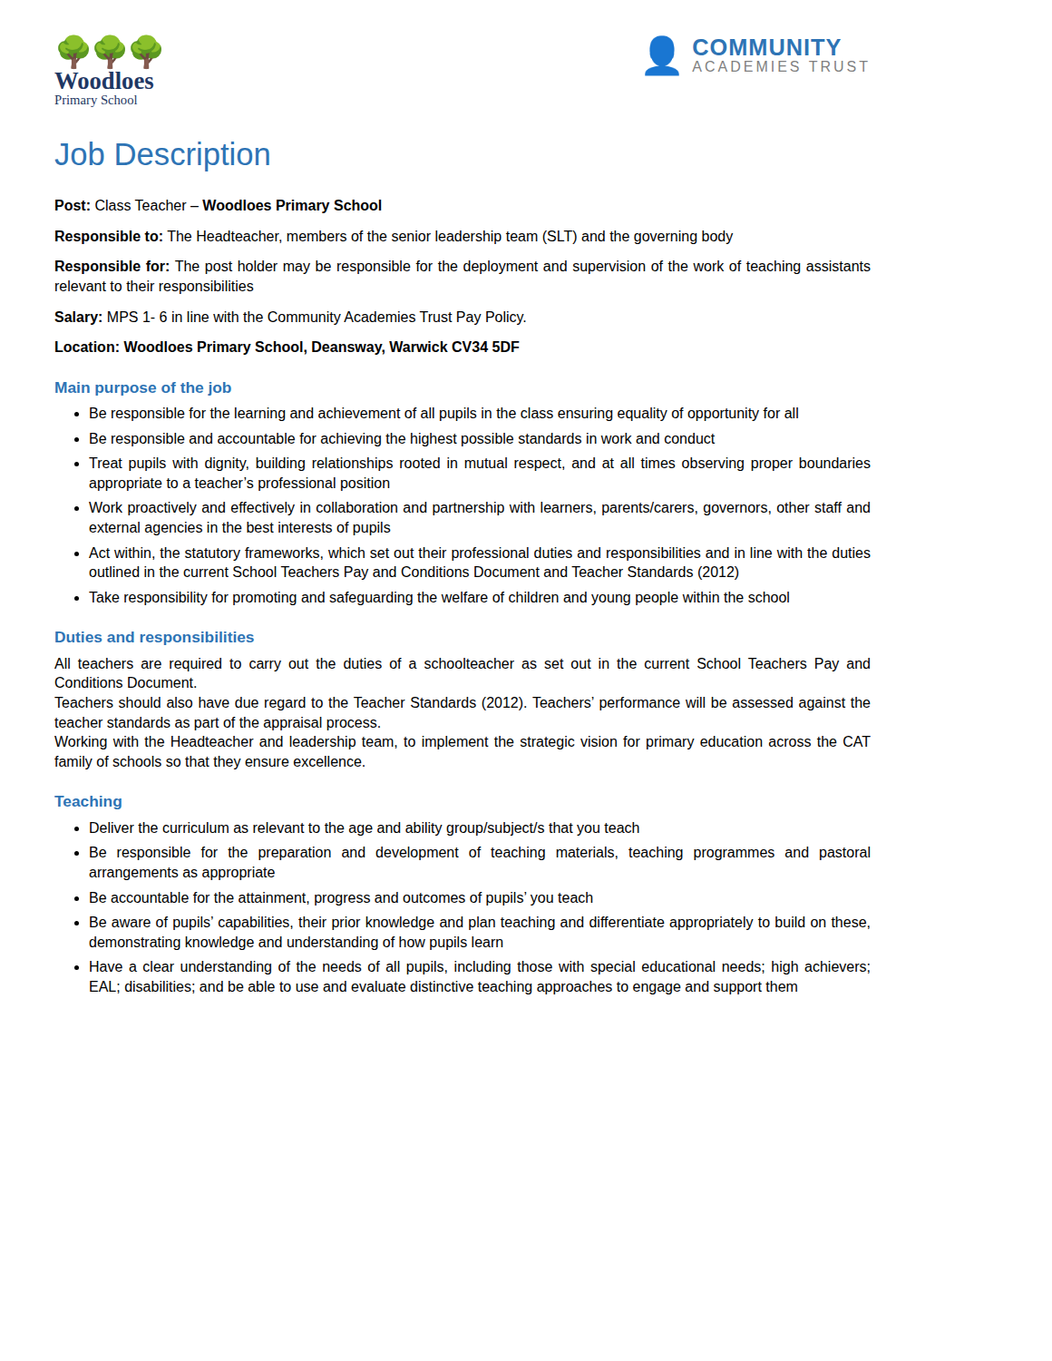🌳🌳🌳
Woodloes
Primary School
👤
COMMUNITY
ACADEMIES TRUST
Job Description
Post: Class Teacher – Woodloes Primary School
Responsible to: The Headteacher, members of the senior leadership team (SLT) and the governing body
Responsible for: The post holder may be responsible for the deployment and supervision of the work of teaching assistants relevant to their responsibilities
Salary: MPS 1- 6 in line with the Community Academies Trust Pay Policy.
Location: Woodloes Primary School, Deansway, Warwick CV34 5DF
Main purpose of the job
Be responsible for the learning and achievement of all pupils in the class ensuring equality of opportunity for all
Be responsible and accountable for achieving the highest possible standards in work and conduct
Treat pupils with dignity, building relationships rooted in mutual respect, and at all times observing proper boundaries appropriate to a teacher’s professional position
Work proactively and effectively in collaboration and partnership with learners, parents/carers, governors, other staff and external agencies in the best interests of pupils
Act within, the statutory frameworks, which set out their professional duties and responsibilities and in line with the duties outlined in the current School Teachers Pay and Conditions Document and Teacher Standards (2012)
Take responsibility for promoting and safeguarding the welfare of children and young people within the school
Duties and responsibilities
All teachers are required to carry out the duties of a schoolteacher as set out in the current School Teachers Pay and Conditions Document.
Teachers should also have due regard to the Teacher Standards (2012). Teachers’ performance will be assessed against the teacher standards as part of the appraisal process.
Working with the Headteacher and leadership team, to implement the strategic vision for primary education across the CAT family of schools so that they ensure excellence.
Teaching
Deliver the curriculum as relevant to the age and ability group/subject/s that you teach
Be responsible for the preparation and development of teaching materials, teaching programmes and pastoral arrangements as appropriate
Be accountable for the attainment, progress and outcomes of pupils’ you teach
Be aware of pupils’ capabilities, their prior knowledge and plan teaching and differentiate appropriately to build on these, demonstrating knowledge and understanding of how pupils learn
Have a clear understanding of the needs of all pupils, including those with special educational needs; high achievers; EAL; disabilities; and be able to use and evaluate distinctive teaching approaches to engage and support them